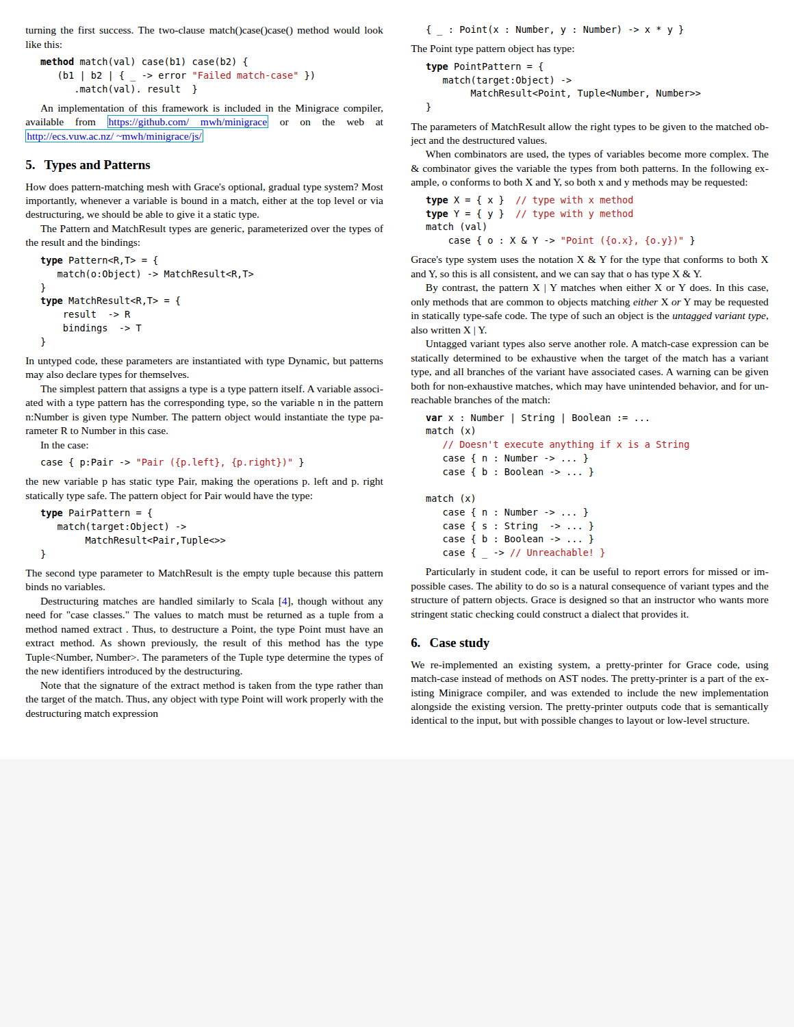turning the first success. The two-clause match()case()case() method would look like this:
method match(val) case(b1) case(b2) {
   (b1 | b2 | { _ -> error "Failed match-case" })
      .match(val). result  }
An implementation of this framework is included in the Minigrace compiler, available from https://github.com/ mwh/minigrace or on the web at http://ecs.vuw.ac.nz/ ~mwh/minigrace/js/
5. Types and Patterns
How does pattern-matching mesh with Grace's optional, gradual type system? Most importantly, whenever a variable is bound in a match, either at the top level or via destructuring, we should be able to give it a static type.
The Pattern and MatchResult types are generic, parameterized over the types of the result and the bindings:
type Pattern<R,T> = {
   match(o:Object) -> MatchResult<R,T>
}
type MatchResult<R,T> = {
    result  -> R
    bindings  -> T
}
In untyped code, these parameters are instantiated with type Dynamic, but patterns may also declare types for themselves.
The simplest pattern that assigns a type is a type pattern itself. A variable associated with a type pattern has the corresponding type, so the variable n in the pattern n:Number is given type Number. The pattern object would instantiate the type parameter R to Number in this case.
In the case:
case { p:Pair -> "Pair ({p.left}, {p.right})" }
the new variable p has static type Pair, making the operations p. left and p. right statically type safe. The pattern object for Pair would have the type:
type PairPattern = {
   match(target:Object) ->
        MatchResult<Pair,Tuple<>>
}
The second type parameter to MatchResult is the empty tuple because this pattern binds no variables.
Destructuring matches are handled similarly to Scala [4], though without any need for "case classes." The values to match must be returned as a tuple from a method named extract . Thus, to destructure a Point, the type Point must have an extract method. As shown previously, the result of this method has the type Tuple<Number, Number>. The parameters of the Tuple type determine the types of the new identifiers introduced by the destructuring.
Note that the signature of the extract method is taken from the type rather than the target of the match. Thus, any object with type Point will work properly with the destructuring match expression
{ _ : Point(x : Number, y : Number) -> x * y }
The Point type pattern object has type:
type PointPattern = {
   match(target:Object) ->
        MatchResult<Point, Tuple<Number, Number>>
}
The parameters of MatchResult allow the right types to be given to the matched object and the destructured values.
When combinators are used, the types of variables become more complex. The & combinator gives the variable the types from both patterns. In the following example, o conforms to both X and Y, so both x and y methods may be requested:
type X = { x }  // type with x method
type Y = { y }  // type with y method
match (val)
    case { o : X & Y -> "Point ({o.x}, {o.y})" }
Grace's type system uses the notation X & Y for the type that conforms to both X and Y, so this is all consistent, and we can say that o has type X & Y.
By contrast, the pattern X | Y matches when either X or Y does. In this case, only methods that are common to objects matching either X or Y may be requested in statically type-safe code. The type of such an object is the untagged variant type, also written X | Y.
Untagged variant types also serve another role. A match-case expression can be statically determined to be exhaustive when the target of the match has a variant type, and all branches of the variant have associated cases. A warning can be given both for non-exhaustive matches, which may have unintended behavior, and for unreachable branches of the match:
var x : Number | String | Boolean := ...
match (x)
   // Doesn't execute anything if x is a String
   case { n : Number -> ... }
   case { b : Boolean -> ... }

match (x)
   case { n : Number -> ... }
   case { s : String  -> ... }
   case { b : Boolean -> ... }
   case { _ -> // Unreachable! }
Particularly in student code, it can be useful to report errors for missed or impossible cases. The ability to do so is a natural consequence of variant types and the structure of pattern objects. Grace is designed so that an instructor who wants more stringent static checking could construct a dialect that provides it.
6. Case study
We re-implemented an existing system, a pretty-printer for Grace code, using match-case instead of methods on AST nodes. The pretty-printer is a part of the existing Minigrace compiler, and was extended to include the new implementation alongside the existing version. The pretty-printer outputs code that is semantically identical to the input, but with possible changes to layout or low-level structure.